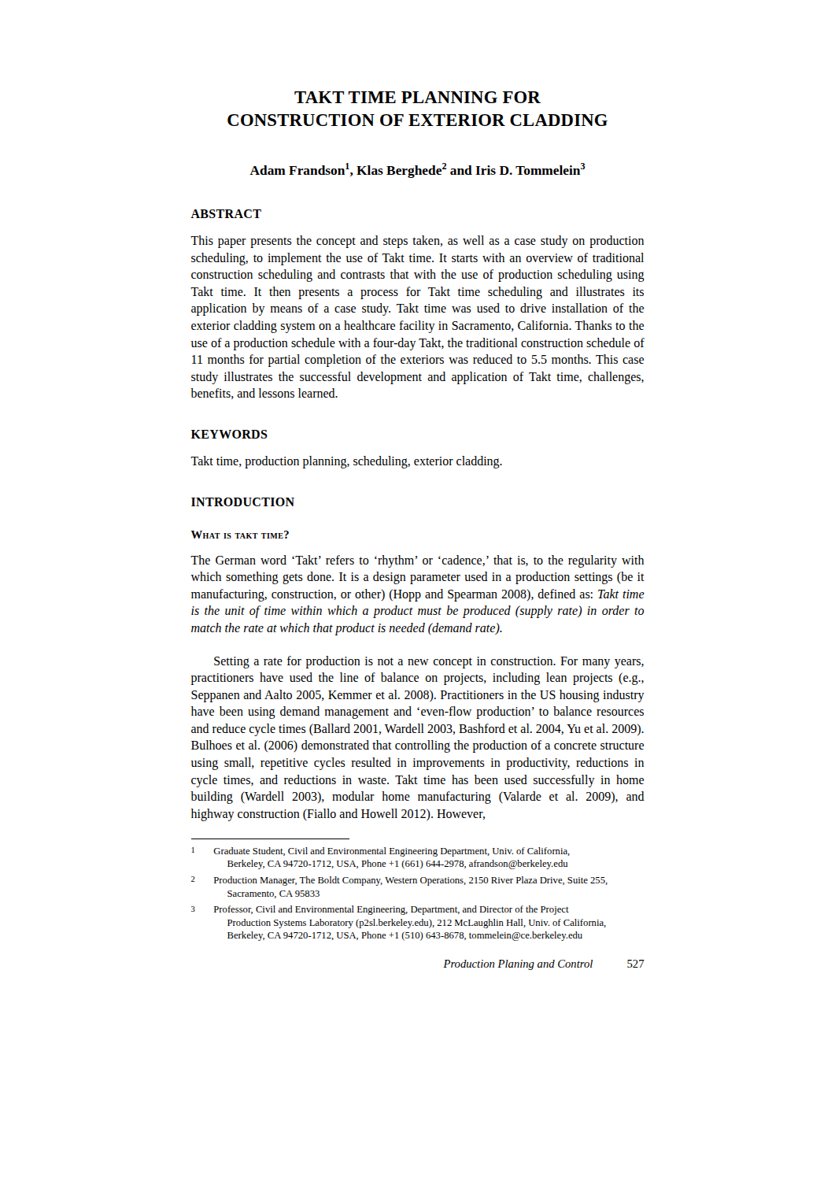TAKT TIME PLANNING FOR
CONSTRUCTION OF EXTERIOR CLADDING
Adam Frandson1, Klas Berghede2 and Iris D. Tommelein3
ABSTRACT
This paper presents the concept and steps taken, as well as a case study on production scheduling, to implement the use of Takt time. It starts with an overview of traditional construction scheduling and contrasts that with the use of production scheduling using Takt time. It then presents a process for Takt time scheduling and illustrates its application by means of a case study. Takt time was used to drive installation of the exterior cladding system on a healthcare facility in Sacramento, California. Thanks to the use of a production schedule with a four-day Takt, the traditional construction schedule of 11 months for partial completion of the exteriors was reduced to 5.5 months. This case study illustrates the successful development and application of Takt time, challenges, benefits, and lessons learned.
KEYWORDS
Takt time, production planning, scheduling, exterior cladding.
INTRODUCTION
What is takt time?
The German word ‘Takt’ refers to ‘rhythm’ or ‘cadence,’ that is, to the regularity with which something gets done. It is a design parameter used in a production settings (be it manufacturing, construction, or other) (Hopp and Spearman 2008), defined as: Takt time is the unit of time within which a product must be produced (supply rate) in order to match the rate at which that product is needed (demand rate).
Setting a rate for production is not a new concept in construction. For many years, practitioners have used the line of balance on projects, including lean projects (e.g., Seppanen and Aalto 2005, Kemmer et al. 2008). Practitioners in the US housing industry have been using demand management and ‘even-flow production’ to balance resources and reduce cycle times (Ballard 2001, Wardell 2003, Bashford et al. 2004, Yu et al. 2009). Bulhoes et al. (2006) demonstrated that controlling the production of a concrete structure using small, repetitive cycles resulted in improvements in productivity, reductions in cycle times, and reductions in waste. Takt time has been used successfully in home building (Wardell 2003), modular home manufacturing (Valarde et al. 2009), and highway construction (Fiallo and Howell 2012). However,
1
Graduate Student, Civil and Environmental Engineering Department, Univ. of California,Berkeley, CA 94720-1712, USA, Phone +1 (661) 644-2978, afrandson@berkeley.edu
2
Production Manager, The Boldt Company, Western Operations, 2150 River Plaza Drive, Suite 255,Sacramento, CA 95833
3
Professor, Civil and Environmental Engineering, Department, and Director of the ProjectProduction Systems Laboratory (p2sl.berkeley.edu), 212 McLaughlin Hall, Univ. of California, Berkeley, CA 94720-1712, USA, Phone +1 (510) 643-8678, tommelein@ce.berkeley.edu
Production Planing and Control 527